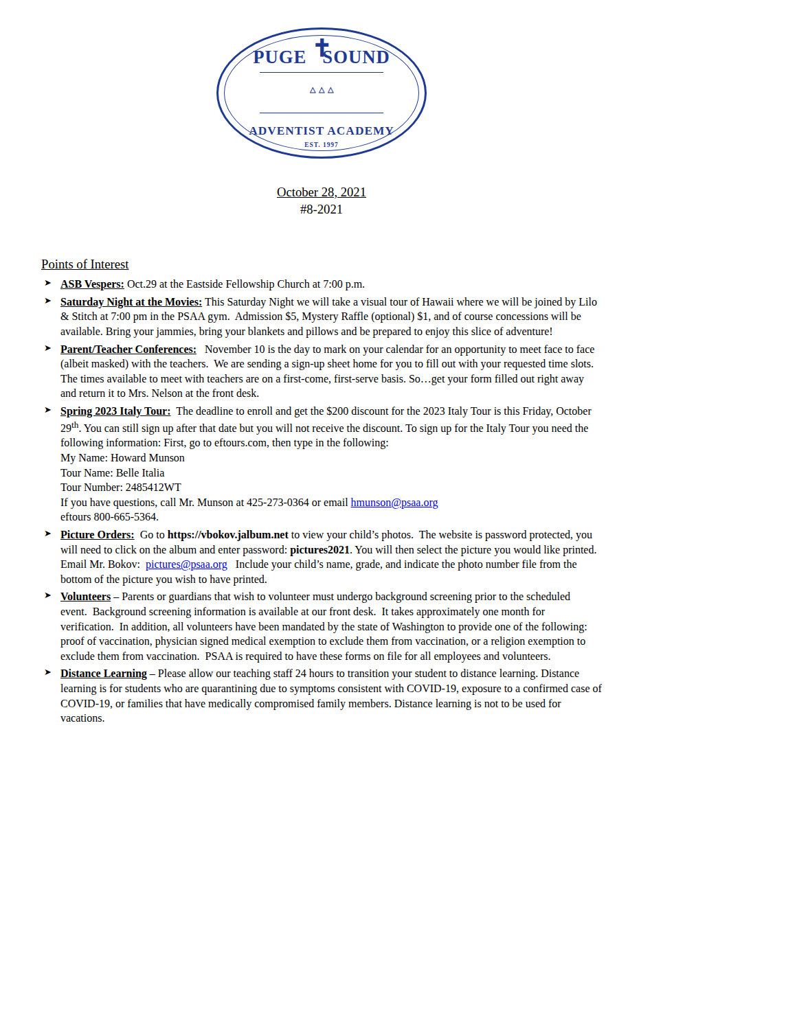✝
PUGE SOUND
△ △ △
ADVENTIST ACADEMY
EST. 1997
October 28, 2021
#8-2021
Points of Interest
ASB Vespers: Oct.29 at the Eastside Fellowship Church at 7:00 p.m.
Saturday Night at the Movies: This Saturday Night we will take a visual tour of Hawaii where we will be joined by Lilo & Stitch at 7:00 pm in the PSAA gym. Admission $5, Mystery Raffle (optional) $1, and of course concessions will be available. Bring your jammies, bring your blankets and pillows and be prepared to enjoy this slice of adventure!
Parent/Teacher Conferences: November 10 is the day to mark on your calendar for an opportunity to meet face to face (albeit masked) with the teachers. We are sending a sign-up sheet home for you to fill out with your requested time slots. The times available to meet with teachers are on a first-come, first-serve basis. So…get your form filled out right away and return it to Mrs. Nelson at the front desk.
Spring 2023 Italy Tour: The deadline to enroll and get the $200 discount for the 2023 Italy Tour is this Friday, October 29th. You can still sign up after that date but you will not receive the discount. To sign up for the Italy Tour you need the following information: First, go to eftours.com, then type in the following:
My Name: Howard Munson
Tour Name: Belle Italia
Tour Number: 2485412WT
If you have questions, call Mr. Munson at 425-273-0364 or email hmunson@psaa.org
eftours 800-665-5364.
Picture Orders: Go to https://vbokov.jalbum.net to view your child’s photos. The website is password protected, you will need to click on the album and enter password: pictures2021. You will then select the picture you would like printed. Email Mr. Bokov: pictures@psaa.org Include your child’s name, grade, and indicate the photo number file from the bottom of the picture you wish to have printed.
Volunteers – Parents or guardians that wish to volunteer must undergo background screening prior to the scheduled event. Background screening information is available at our front desk. It takes approximately one month for verification. In addition, all volunteers have been mandated by the state of Washington to provide one of the following: proof of vaccination, physician signed medical exemption to exclude them from vaccination, or a religion exemption to exclude them from vaccination. PSAA is required to have these forms on file for all employees and volunteers.
Distance Learning – Please allow our teaching staff 24 hours to transition your student to distance learning. Distance learning is for students who are quarantining due to symptoms consistent with COVID-19, exposure to a confirmed case of COVID-19, or families that have medically compromised family members. Distance learning is not to be used for vacations.